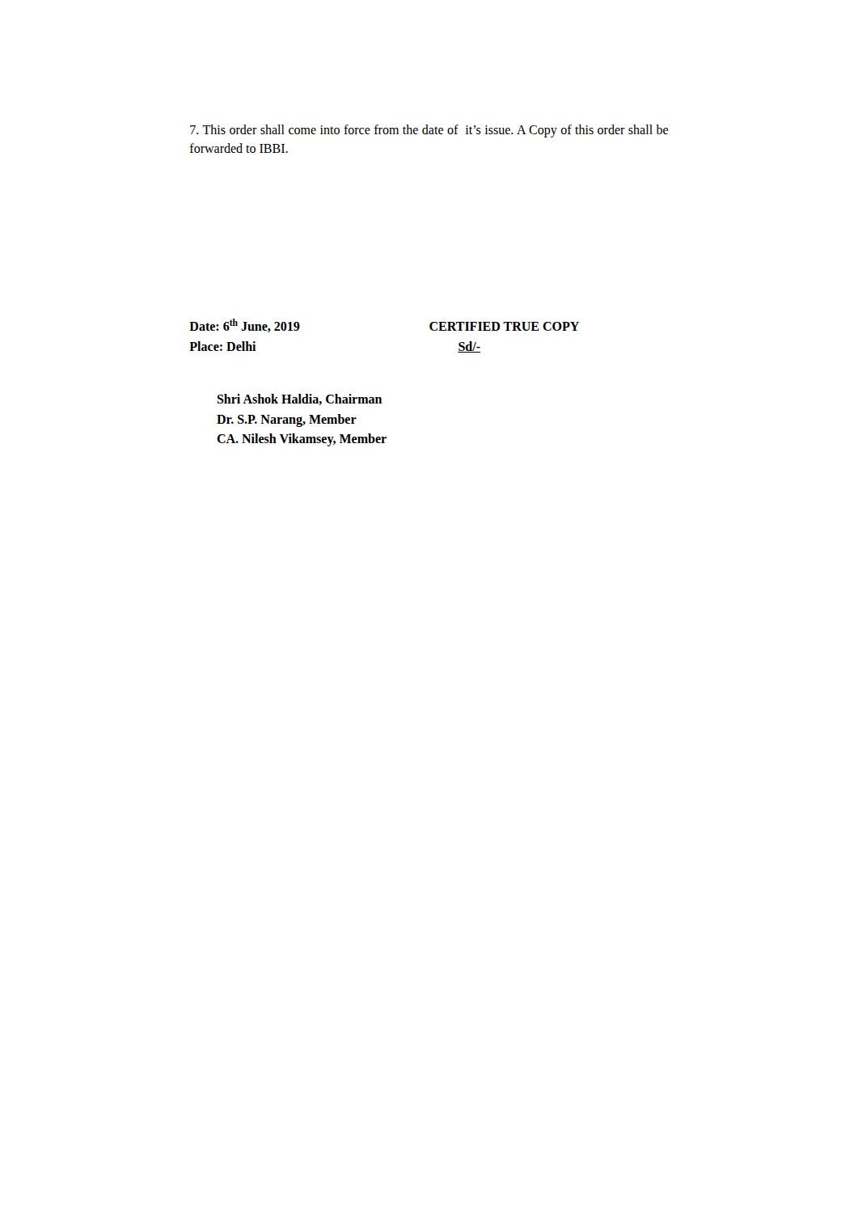7. This order shall come into force from the date of it’s issue. A Copy of this order shall be forwarded to IBBI.
| Date: 6 th June, 2019 Place: Delhi | CERTIFIED TRUE COPY Sd/- |
Shri Ashok Haldia, Chairman
Dr. S.P. Narang, Member
CA. Nilesh Vikamsey, Member